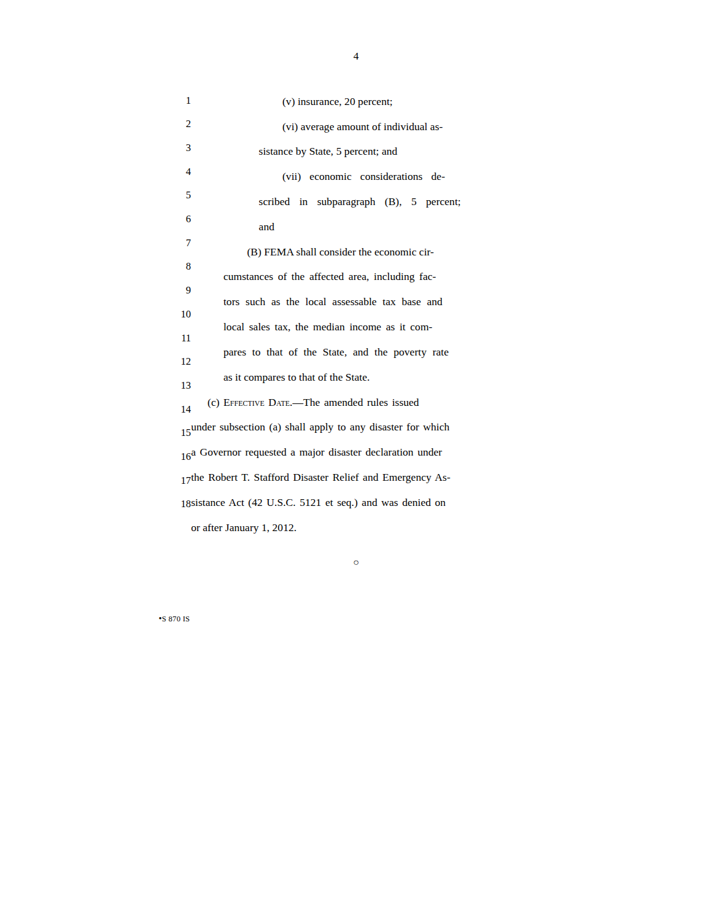4
| 1 2 3 4 5 6 7 8 9 10 11 12 13 14 15 16 17 18 | (v) insurance, 20 percent; (vi) average amount of individual as- sistance by State, 5 percent; and (vii) economic considerations de- scribed in subparagraph (B), 5 percent; and (B) FEMA shall consider the economic cir- cumstances of the affected area, including fac- tors such as the local assessable tax base and local sales tax, the median income as it com- pares to that of the State, and the poverty rate as it compares to that of the State. (c) Effective Date. —The amended rules issued under subsection (a) shall apply to any disaster for which a Governor requested a major disaster declaration under the Robert T. Stafford Disaster Relief and Emergency As- sistance Act (42 U.S.C. 5121 et seq.) and was denied on or after January 1, 2012. |
○
•S 870 IS